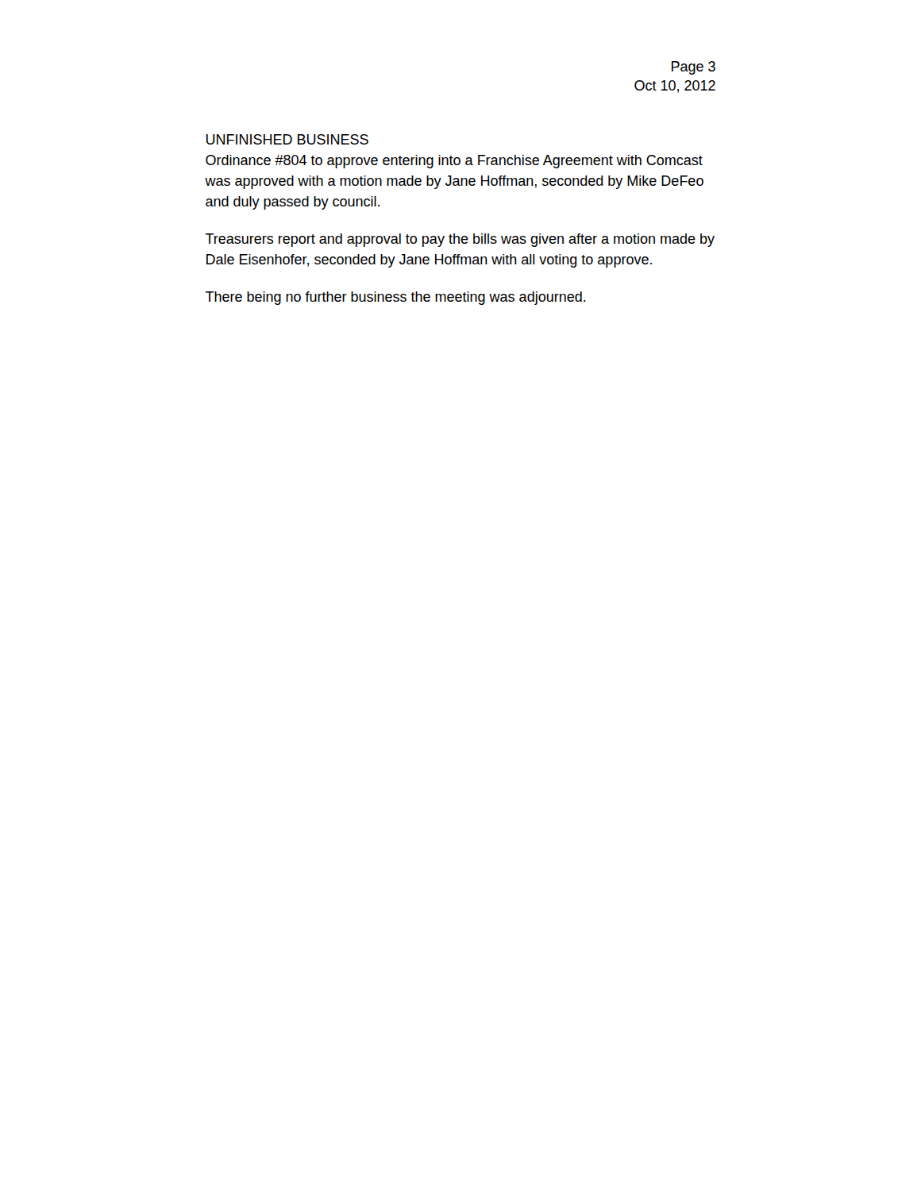Page 3
Oct 10, 2012
UNFINISHED BUSINESS
Ordinance #804 to approve entering into a Franchise Agreement with Comcast was approved with a motion made by Jane Hoffman, seconded by Mike DeFeo and duly passed by council.
Treasurers report and approval to pay the bills was given after a motion made by Dale Eisenhofer, seconded by Jane Hoffman with all voting to approve.
There being no further business the meeting was adjourned.